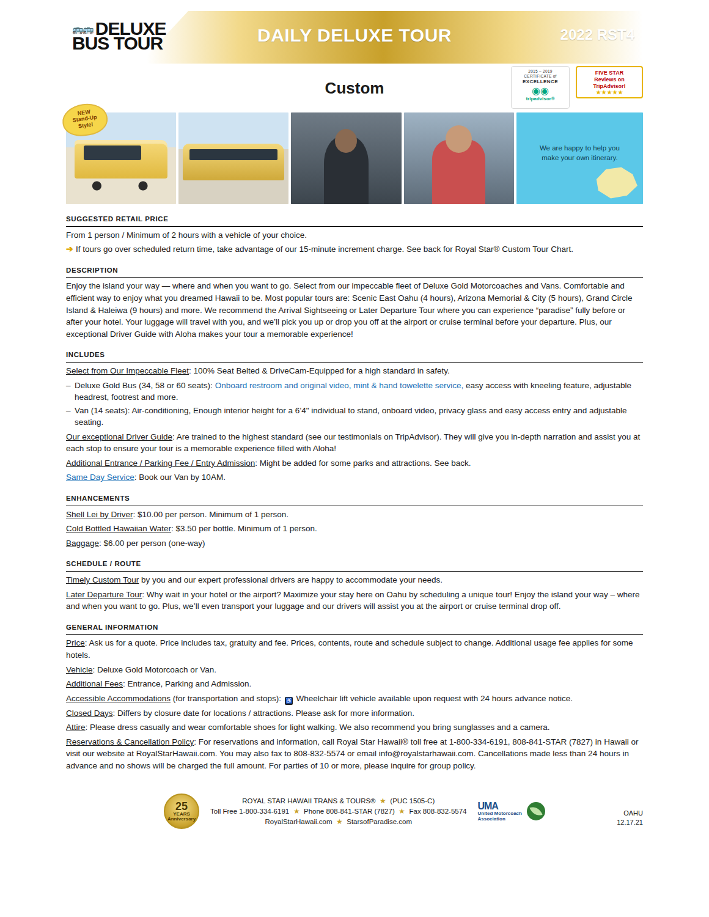🚌🚌 DELUXE BUS TOUR
DAILY DELUXE TOUR
2022 RST4
Custom
2015 – 2019
CERTIFICATE of
EXCELLENCE
◉◉
tripadvisor®
FIVE STAR
Reviews on
TripAdvisor!
★★★★★
NEW
Stand-Up
Style!
We are happy to help you
make your own itinerary.
Suggested Retail Price
From 1 person / Minimum of 2 hours with a vehicle of your choice.
➔If tours go over scheduled return time, take advantage of our 15-minute increment charge. See back for Royal Star® Custom Tour Chart.
Description
Enjoy the island your way — where and when you want to go. Select from our impeccable fleet of Deluxe Gold Motorcoaches and Vans. Comfortable and efficient way to enjoy what you dreamed Hawaii to be. Most popular tours are: Scenic East Oahu (4 hours), Arizona Memorial & City (5 hours), Grand Circle Island & Haleiwa (9 hours) and more. We recommend the Arrival Sightseeing or Later Departure Tour where you can experience “paradise” fully before or after your hotel. Your luggage will travel with you, and we’ll pick you up or drop you off at the airport or cruise terminal before your departure. Plus, our exceptional Driver Guide with Aloha makes your tour a memorable experience!
Includes
Select from Our Impeccable Fleet: 100% Seat Belted & DriveCam-Equipped for a high standard in safety.
Deluxe Gold Bus (34, 58 or 60 seats): Onboard restroom and original video, mint & hand towelette service, easy access with kneeling feature, adjustable headrest, footrest and more.
Van (14 seats): Air-conditioning, Enough interior height for a 6’4" individual to stand, onboard video, privacy glass and easy access entry and adjustable seating.
Our exceptional Driver Guide: Are trained to the highest standard (see our testimonials on TripAdvisor). They will give you in-depth narration and assist you at each stop to ensure your tour is a memorable experience filled with Aloha!
Additional Entrance / Parking Fee / Entry Admission: Might be added for some parks and attractions. See back.
Same Day Service: Book our Van by 10AM.
Enhancements
Shell Lei by Driver: $10.00 per person. Minimum of 1 person.
Cold Bottled Hawaiian Water: $3.50 per bottle. Minimum of 1 person.
Baggage: $6.00 per person (one-way)
Schedule / Route
Timely Custom Tour by you and our expert professional drivers are happy to accommodate your needs.
Later Departure Tour: Why wait in your hotel or the airport? Maximize your stay here on Oahu by scheduling a unique tour! Enjoy the island your way – where and when you want to go. Plus, we’ll even transport your luggage and our drivers will assist you at the airport or cruise terminal drop off.
General Information
Price: Ask us for a quote. Price includes tax, gratuity and fee. Prices, contents, route and schedule subject to change. Additional usage fee applies for some hotels.
Vehicle: Deluxe Gold Motorcoach or Van.
Additional Fees: Entrance, Parking and Admission.
Accessible Accommodations (for transportation and stops): ♿ Wheelchair lift vehicle available upon request with 24 hours advance notice.
Closed Days: Differs by closure date for locations / attractions. Please ask for more information.
Attire: Please dress casually and wear comfortable shoes for light walking. We also recommend you bring sunglasses and a camera.
Reservations & Cancellation Policy: For reservations and information, call Royal Star Hawaii® toll free at 1-800-334-6191, 808-841-STAR (7827) in Hawaii or visit our website at RoyalStarHawaii.com. You may also fax to 808-832-5574 or email info@royalstarhawaii.com. Cancellations made less than 24 hours in advance and no shows will be charged the full amount. For parties of 10 or more, please inquire for group policy.
25 YEARS
Anniversary
ROYAL STAR HAWAII TRANS & TOURS® ★ (PUC 1505-C)
Toll Free 1-800-334-6191 ★ Phone 808-841-STAR (7827) ★ Fax 808-832-5574
RoyalStarHawaii.com ★ StarsofParadise.com
UMAUnited Motorcoach
Association
OAHU
12.17.21